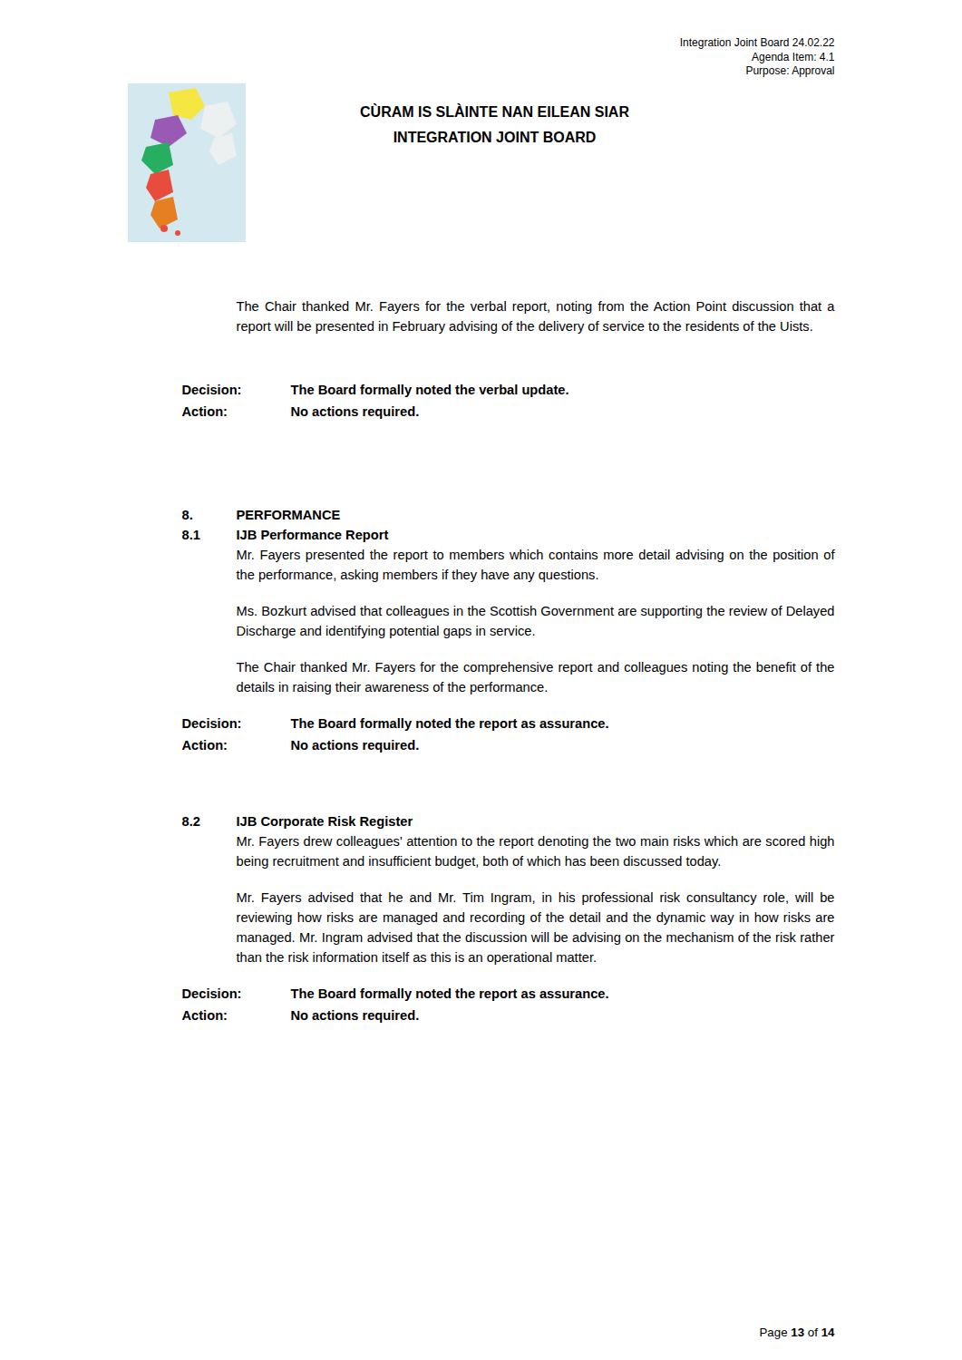Integration Joint Board 24.02.22
Agenda Item: 4.1
Purpose: Approval
CÙRAM IS SLÀINTE NAN EILEAN SIAR
INTEGRATION JOINT BOARD
The Chair thanked Mr. Fayers for the verbal report, noting from the Action Point discussion that a report will be presented in February advising of the delivery of service to the residents of the Uists.
Decision: The Board formally noted the verbal update.
Action: No actions required.
8. PERFORMANCE
8.1 IJB Performance Report
Mr. Fayers presented the report to members which contains more detail advising on the position of the performance, asking members if they have any questions.
Ms. Bozkurt advised that colleagues in the Scottish Government are supporting the review of Delayed Discharge and identifying potential gaps in service.
The Chair thanked Mr. Fayers for the comprehensive report and colleagues noting the benefit of the details in raising their awareness of the performance.
Decision: The Board formally noted the report as assurance.
Action: No actions required.
8.2 IJB Corporate Risk Register
Mr. Fayers drew colleagues' attention to the report denoting the two main risks which are scored high being recruitment and insufficient budget, both of which has been discussed today.
Mr. Fayers advised that he and Mr. Tim Ingram, in his professional risk consultancy role, will be reviewing how risks are managed and recording of the detail and the dynamic way in how risks are managed. Mr. Ingram advised that the discussion will be advising on the mechanism of the risk rather than the risk information itself as this is an operational matter.
Decision: The Board formally noted the report as assurance.
Action: No actions required.
Page 13 of 14